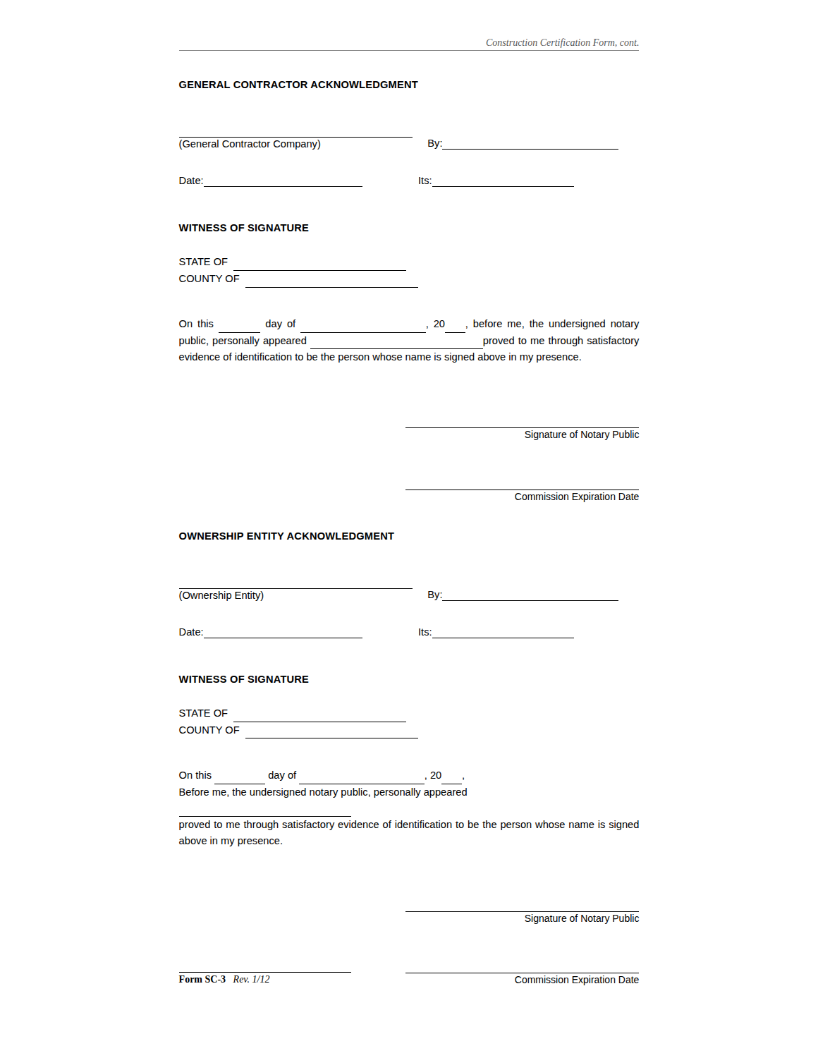Construction Certification Form, cont.
GENERAL CONTRACTOR ACKNOWLEDGMENT
| (General Contractor Company) | | By: |
| Date: | | Its: |
WITNESS OF SIGNATURE
STATE OF
COUNTY OF
On this day of , 20 , before me, the undersigned notary public, personally appeared proved to me through satisfactory evidence of identification to be the person whose name is signed above in my presence.
Signature of Notary Public
Commission Expiration Date
OWNERSHIP ENTITY ACKNOWLEDGMENT
| (Ownership Entity) | | By: |
| Date: | | Its: |
WITNESS OF SIGNATURE
STATE OF
COUNTY OF
On this day of , 20 ,
Before me, the undersigned notary public, personally appeared
proved to me through satisfactory evidence of identification to be the person whose name is signed above in my presence.
Signature of Notary Public
Commission Expiration Date
Form SC-3 Rev. 1/12